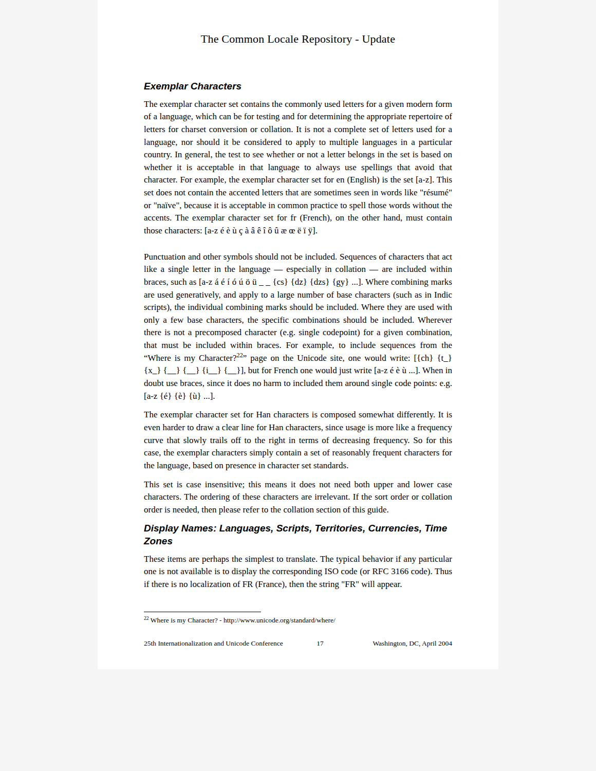The Common Locale Repository - Update
Exemplar Characters
The exemplar character set contains the commonly used letters for a given modern form of a language, which can be for testing and for determining the appropriate repertoire of letters for charset conversion or collation. It is not a complete set of letters used for a language, nor should it be considered to apply to multiple languages in a particular country. In general, the test to see whether or not a letter belongs in the set is based on whether it is acceptable in that language to always use spellings that avoid that character. For example, the exemplar character set for en (English) is the set [a-z]. This set does not contain the accented letters that are sometimes seen in words like "résumé" or "naïve", because it is acceptable in common practice to spell those words without the accents. The exemplar character set for fr (French), on the other hand, must contain those characters: [a-z é è ù ç à â ê î ô û æ œ ë ï ÿ].
Punctuation and other symbols should not be included. Sequences of characters that act like a single letter in the language — especially in collation — are included within braces, such as [a-z á é í ó ú ö ü _ _ {cs} {dz} {dzs} {gy} ...]. Where combining marks are used generatively, and apply to a large number of base characters (such as in Indic scripts), the individual combining marks should be included. Where they are used with only a few base characters, the specific combinations should be included. Wherever there is not a precomposed character (e.g. single codepoint) for a given combination, that must be included within braces. For example, to include sequences from the “Where is my Character?22” page on the Unicode site, one would write: [{ch} {t_} {x_} {__} {__} {i__} {__}], but for French one would just write [a-z é è ù ...]. When in doubt use braces, since it does no harm to included them around single code points: e.g. [a-z {é} {è} {ù} ...].
The exemplar character set for Han characters is composed somewhat differently. It is even harder to draw a clear line for Han characters, since usage is more like a frequency curve that slowly trails off to the right in terms of decreasing frequency. So for this case, the exemplar characters simply contain a set of reasonably frequent characters for the language, based on presence in character set standards.
This set is case insensitive; this means it does not need both upper and lower case characters. The ordering of these characters are irrelevant. If the sort order or collation order is needed, then please refer to the collation section of this guide.
Display Names: Languages, Scripts, Territories, Currencies, Time Zones
These items are perhaps the simplest to translate. The typical behavior if any particular one is not available is to display the corresponding ISO code (or RFC 3166 code). Thus if there is no localization of FR (France), then the string "FR" will appear.
22 Where is my Character? - http://www.unicode.org/standard/where/
25th Internationalization and Unicode Conference 17 Washington, DC, April 2004